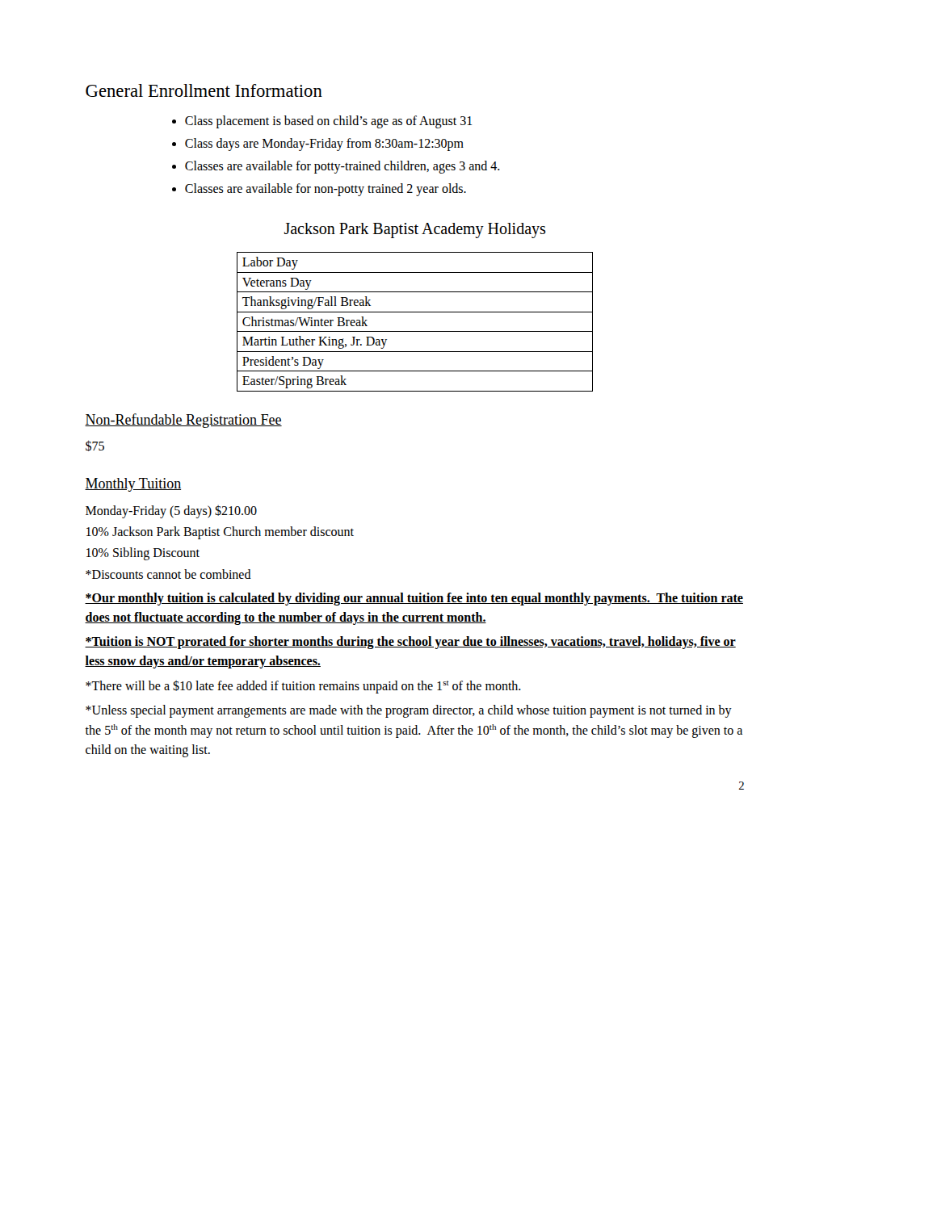General Enrollment Information
Class placement is based on child’s age as of August 31
Class days are Monday-Friday from 8:30am-12:30pm
Classes are available for potty-trained children, ages 3 and 4.
Classes are available for non-potty trained 2 year olds.
Jackson Park Baptist Academy Holidays
| Labor Day |
| Veterans Day |
| Thanksgiving/Fall Break |
| Christmas/Winter Break |
| Martin Luther King, Jr. Day |
| President’s Day |
| Easter/Spring Break |
Non-Refundable Registration Fee
$75
Monthly Tuition
Monday-Friday (5 days) $210.00
10% Jackson Park Baptist Church member discount
10% Sibling Discount
*Discounts cannot be combined
*Our monthly tuition is calculated by dividing our annual tuition fee into ten equal monthly payments. The tuition rate does not fluctuate according to the number of days in the current month.
*Tuition is NOT prorated for shorter months during the school year due to illnesses, vacations, travel, holidays, five or less snow days and/or temporary absences.
*There will be a $10 late fee added if tuition remains unpaid on the 1st of the month.
*Unless special payment arrangements are made with the program director, a child whose tuition payment is not turned in by the 5th of the month may not return to school until tuition is paid. After the 10th of the month, the child’s slot may be given to a child on the waiting list.
2